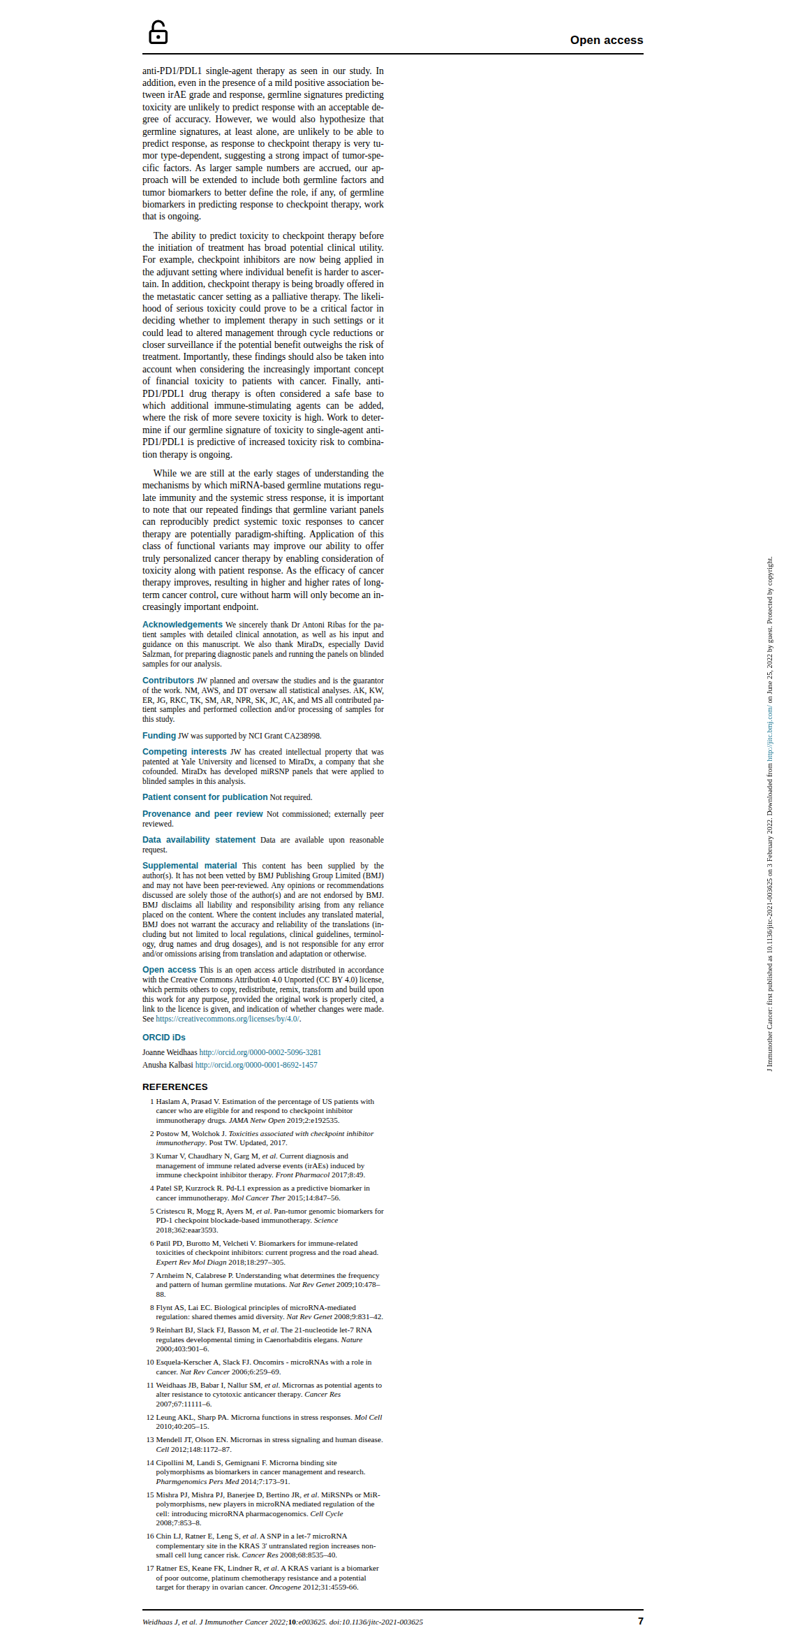J Immunother Cancer: first published as 10.1136/jitc-2021-003625 on 3 February 2022. Downloaded from http://jitc.bmj.com/ on June 25, 2022 by guest. Protected by copyright.
Open access
anti-PD1/PDL1 single-agent therapy as seen in our study. In addition, even in the presence of a mild positive association between irAE grade and response, germline signatures predicting toxicity are unlikely to predict response with an acceptable degree of accuracy. However, we would also hypothesize that germline signatures, at least alone, are unlikely to be able to predict response, as response to checkpoint therapy is very tumor type-dependent, suggesting a strong impact of tumor-specific factors. As larger sample numbers are accrued, our approach will be extended to include both germline factors and tumor biomarkers to better define the role, if any, of germline biomarkers in predicting response to checkpoint therapy, work that is ongoing.
The ability to predict toxicity to checkpoint therapy before the initiation of treatment has broad potential clinical utility. For example, checkpoint inhibitors are now being applied in the adjuvant setting where individual benefit is harder to ascertain. In addition, checkpoint therapy is being broadly offered in the metastatic cancer setting as a palliative therapy. The likelihood of serious toxicity could prove to be a critical factor in deciding whether to implement therapy in such settings or it could lead to altered management through cycle reductions or closer surveillance if the potential benefit outweighs the risk of treatment. Importantly, these findings should also be taken into account when considering the increasingly important concept of financial toxicity to patients with cancer. Finally, anti-PD1/PDL1 drug therapy is often considered a safe base to which additional immune-stimulating agents can be added, where the risk of more severe toxicity is high. Work to determine if our germline signature of toxicity to single-agent anti-PD1/PDL1 is predictive of increased toxicity risk to combination therapy is ongoing.
While we are still at the early stages of understanding the mechanisms by which miRNA-based germline mutations regulate immunity and the systemic stress response, it is important to note that our repeated findings that germline variant panels can reproducibly predict systemic toxic responses to cancer therapy are potentially paradigm-shifting. Application of this class of functional variants may improve our ability to offer truly personalized cancer therapy by enabling consideration of toxicity along with patient response. As the efficacy of cancer therapy improves, resulting in higher and higher rates of long-term cancer control, cure without harm will only become an increasingly important endpoint.
Acknowledgements We sincerely thank Dr Antoni Ribas for the patient samples with detailed clinical annotation, as well as his input and guidance on this manuscript. We also thank MiraDx, especially David Salzman, for preparing diagnostic panels and running the panels on blinded samples for our analysis.
Contributors JW planned and oversaw the studies and is the guarantor of the work. NM, AWS, and DT oversaw all statistical analyses. AK, KW, ER, JG, RKC, TK, SM, AR, NPR, SK, JC, AK, and MS all contributed patient samples and performed collection and/or processing of samples for this study.
Funding JW was supported by NCI Grant CA238998.
Competing interests JW has created intellectual property that was patented at Yale University and licensed to MiraDx, a company that she cofounded. MiraDx has developed miRSNP panels that were applied to blinded samples in this analysis.
Patient consent for publication Not required.
Provenance and peer review Not commissioned; externally peer reviewed.
Data availability statement Data are available upon reasonable request.
Supplemental material This content has been supplied by the author(s). It has not been vetted by BMJ Publishing Group Limited (BMJ) and may not have been peer-reviewed. Any opinions or recommendations discussed are solely those of the author(s) and are not endorsed by BMJ. BMJ disclaims all liability and responsibility arising from any reliance placed on the content. Where the content includes any translated material, BMJ does not warrant the accuracy and reliability of the translations (including but not limited to local regulations, clinical guidelines, terminology, drug names and drug dosages), and is not responsible for any error and/or omissions arising from translation and adaptation or otherwise.
Open access This is an open access article distributed in accordance with the Creative Commons Attribution 4.0 Unported (CC BY 4.0) license, which permits others to copy, redistribute, remix, transform and build upon this work for any purpose, provided the original work is properly cited, a link to the licence is given, and indication of whether changes were made. See https://creativecommons.org/licenses/by/4.0/.
ORCID iDs
Joanne Weidhaas http://orcid.org/0000-0002-5096-3281
Anusha Kalbasi http://orcid.org/0000-0001-8692-1457
REFERENCES
Haslam A, Prasad V. Estimation of the percentage of US patients with cancer who are eligible for and respond to checkpoint inhibitor immunotherapy drugs. JAMA Netw Open 2019;2:e192535.
Postow M, Wolchok J. Toxicities associated with checkpoint inhibitor immunotherapy. Post TW. Updated, 2017.
Kumar V, Chaudhary N, Garg M, et al. Current diagnosis and management of immune related adverse events (irAEs) induced by immune checkpoint inhibitor therapy. Front Pharmacol 2017;8:49.
Patel SP, Kurzrock R. Pd-L1 expression as a predictive biomarker in cancer immunotherapy. Mol Cancer Ther 2015;14:847–56.
Cristescu R, Mogg R, Ayers M, et al. Pan-tumor genomic biomarkers for PD-1 checkpoint blockade-based immunotherapy. Science 2018;362:eaar3593.
Patil PD, Burotto M, Velcheti V. Biomarkers for immune-related toxicities of checkpoint inhibitors: current progress and the road ahead. Expert Rev Mol Diagn 2018;18:297–305.
Arnheim N, Calabrese P. Understanding what determines the frequency and pattern of human germline mutations. Nat Rev Genet 2009;10:478–88.
Flynt AS, Lai EC. Biological principles of microRNA-mediated regulation: shared themes amid diversity. Nat Rev Genet 2008;9:831–42.
Reinhart BJ, Slack FJ, Basson M, et al. The 21-nucleotide let-7 RNA regulates developmental timing in Caenorhabditis elegans. Nature 2000;403:901–6.
Esquela-Kerscher A, Slack FJ. Oncomirs - microRNAs with a role in cancer. Nat Rev Cancer 2006;6:259–69.
Weidhaas JB, Babar I, Nallur SM, et al. Micrornas as potential agents to alter resistance to cytotoxic anticancer therapy. Cancer Res 2007;67:11111–6.
Leung AKL, Sharp PA. Microrna functions in stress responses. Mol Cell 2010;40:205–15.
Mendell JT, Olson EN. Micrornas in stress signaling and human disease. Cell 2012;148:1172–87.
Cipollini M, Landi S, Gemignani F. Microrna binding site polymorphisms as biomarkers in cancer management and research. Pharmgenomics Pers Med 2014;7:173–91.
Mishra PJ, Mishra PJ, Banerjee D, Bertino JR, et al. MiRSNPs or MiR-polymorphisms, new players in microRNA mediated regulation of the cell: introducing microRNA pharmacogenomics. Cell Cycle 2008;7:853–8.
Chin LJ, Ratner E, Leng S, et al. A SNP in a let-7 microRNA complementary site in the KRAS 3' untranslated region increases non-small cell lung cancer risk. Cancer Res 2008;68:8535–40.
Ratner ES, Keane FK, Lindner R, et al. A KRAS variant is a biomarker of poor outcome, platinum chemotherapy resistance and a potential target for therapy in ovarian cancer. Oncogene 2012;31:4559-66.
Weidhaas J, et al. J Immunother Cancer 2022;10:e003625. doi:10.1136/jitc-2021-003625
7